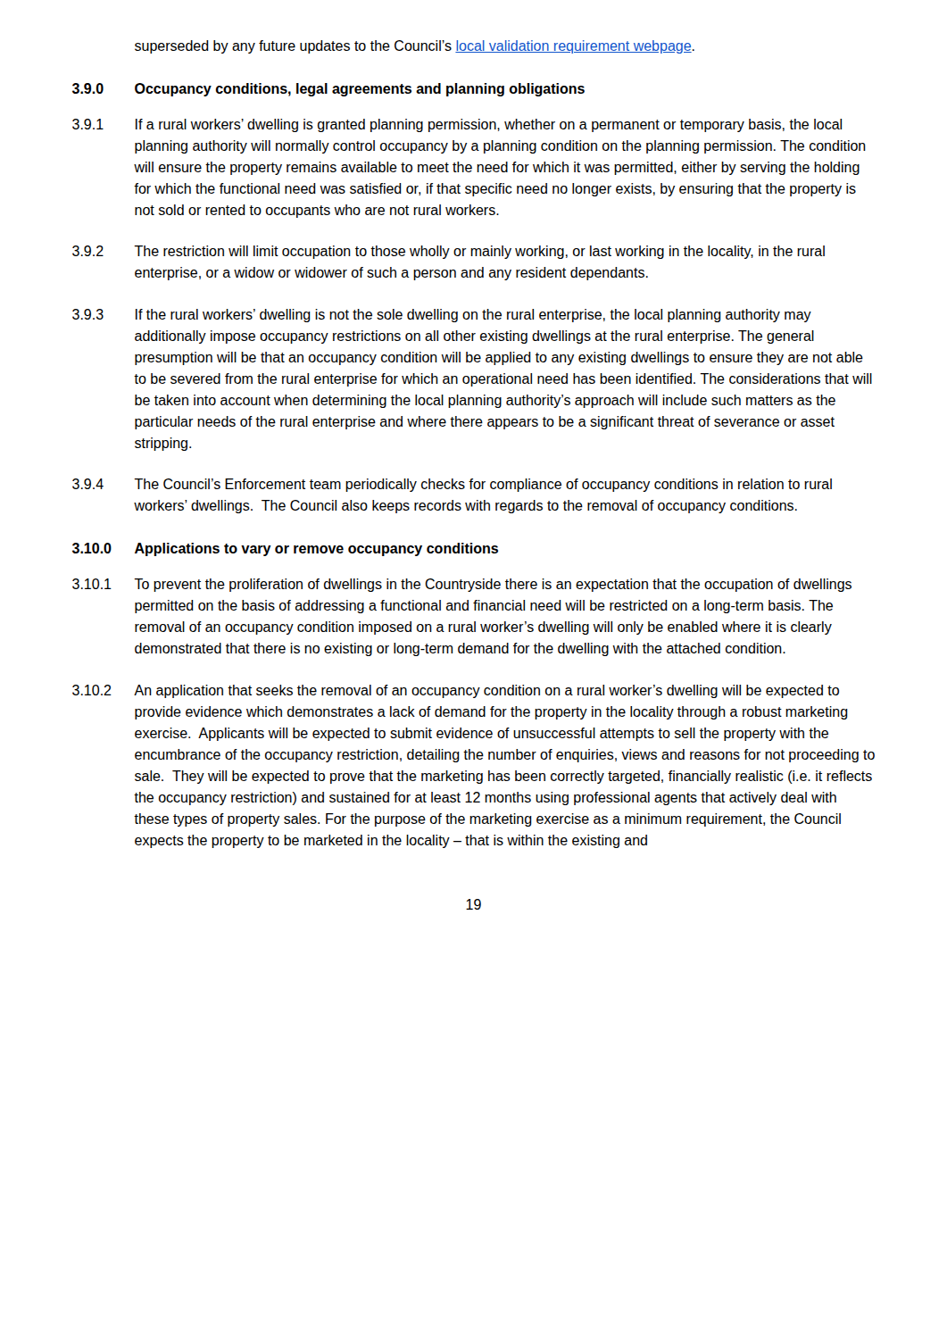superseded by any future updates to the Council’s local validation requirement webpage.
3.9.0 Occupancy conditions, legal agreements and planning obligations
3.9.1 If a rural workers’ dwelling is granted planning permission, whether on a permanent or temporary basis, the local planning authority will normally control occupancy by a planning condition on the planning permission. The condition will ensure the property remains available to meet the need for which it was permitted, either by serving the holding for which the functional need was satisfied or, if that specific need no longer exists, by ensuring that the property is not sold or rented to occupants who are not rural workers.
3.9.2 The restriction will limit occupation to those wholly or mainly working, or last working in the locality, in the rural enterprise, or a widow or widower of such a person and any resident dependants.
3.9.3 If the rural workers’ dwelling is not the sole dwelling on the rural enterprise, the local planning authority may additionally impose occupancy restrictions on all other existing dwellings at the rural enterprise. The general presumption will be that an occupancy condition will be applied to any existing dwellings to ensure they are not able to be severed from the rural enterprise for which an operational need has been identified. The considerations that will be taken into account when determining the local planning authority’s approach will include such matters as the particular needs of the rural enterprise and where there appears to be a significant threat of severance or asset stripping.
3.9.4 The Council’s Enforcement team periodically checks for compliance of occupancy conditions in relation to rural workers’ dwellings. The Council also keeps records with regards to the removal of occupancy conditions.
3.10.0 Applications to vary or remove occupancy conditions
3.10.1 To prevent the proliferation of dwellings in the Countryside there is an expectation that the occupation of dwellings permitted on the basis of addressing a functional and financial need will be restricted on a long-term basis. The removal of an occupancy condition imposed on a rural worker’s dwelling will only be enabled where it is clearly demonstrated that there is no existing or long-term demand for the dwelling with the attached condition.
3.10.2 An application that seeks the removal of an occupancy condition on a rural worker’s dwelling will be expected to provide evidence which demonstrates a lack of demand for the property in the locality through a robust marketing exercise. Applicants will be expected to submit evidence of unsuccessful attempts to sell the property with the encumbrance of the occupancy restriction, detailing the number of enquiries, views and reasons for not proceeding to sale. They will be expected to prove that the marketing has been correctly targeted, financially realistic (i.e. it reflects the occupancy restriction) and sustained for at least 12 months using professional agents that actively deal with these types of property sales. For the purpose of the marketing exercise as a minimum requirement, the Council expects the property to be marketed in the locality – that is within the existing and
19